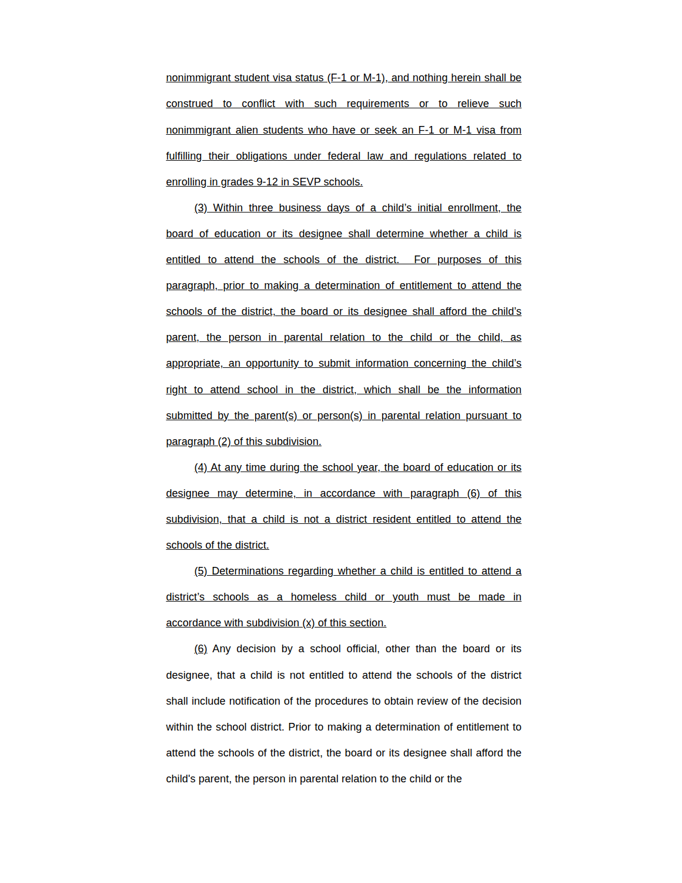nonimmigrant student visa status (F-1 or M-1), and nothing herein shall be construed to conflict with such requirements or to relieve such nonimmigrant alien students who have or seek an F-1 or M-1 visa from fulfilling their obligations under federal law and regulations related to enrolling in grades 9-12 in SEVP schools.
(3) Within three business days of a child’s initial enrollment, the board of education or its designee shall determine whether a child is entitled to attend the schools of the district. For purposes of this paragraph, prior to making a determination of entitlement to attend the schools of the district, the board or its designee shall afford the child’s parent, the person in parental relation to the child or the child, as appropriate, an opportunity to submit information concerning the child’s right to attend school in the district, which shall be the information submitted by the parent(s) or person(s) in parental relation pursuant to paragraph (2) of this subdivision.
(4) At any time during the school year, the board of education or its designee may determine, in accordance with paragraph (6) of this subdivision, that a child is not a district resident entitled to attend the schools of the district.
(5) Determinations regarding whether a child is entitled to attend a district’s schools as a homeless child or youth must be made in accordance with subdivision (x) of this section.
(6) Any decision by a school official, other than the board or its designee, that a child is not entitled to attend the schools of the district shall include notification of the procedures to obtain review of the decision within the school district. Prior to making a determination of entitlement to attend the schools of the district, the board or its designee shall afford the child's parent, the person in parental relation to the child or the